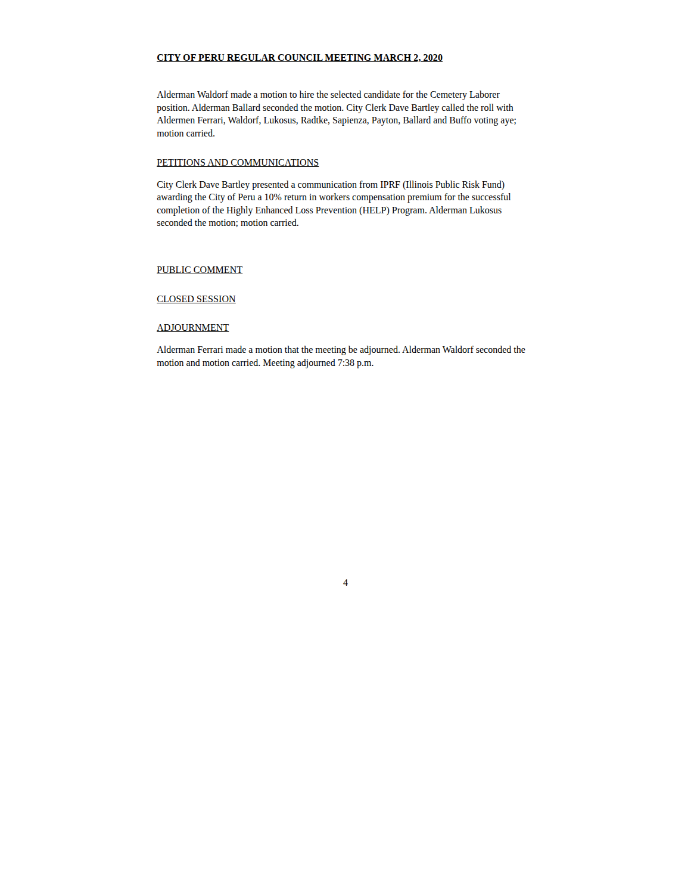CITY OF PERU REGULAR COUNCIL MEETING MARCH 2, 2020
Alderman Waldorf made a motion to hire the selected candidate for the Cemetery Laborer position. Alderman Ballard seconded the motion. City Clerk Dave Bartley called the roll with Aldermen Ferrari, Waldorf, Lukosus, Radtke, Sapienza, Payton, Ballard and Buffo voting aye; motion carried.
PETITIONS AND COMMUNICATIONS
City Clerk Dave Bartley presented a communication from IPRF (Illinois Public Risk Fund) awarding the City of Peru a 10% return in workers compensation premium for the successful completion of the Highly Enhanced Loss Prevention (HELP) Program. Alderman Lukosus seconded the motion; motion carried.
PUBLIC COMMENT
CLOSED SESSION
ADJOURNMENT
Alderman Ferrari made a motion that the meeting be adjourned. Alderman Waldorf seconded the motion and motion carried. Meeting adjourned 7:38 p.m.
4